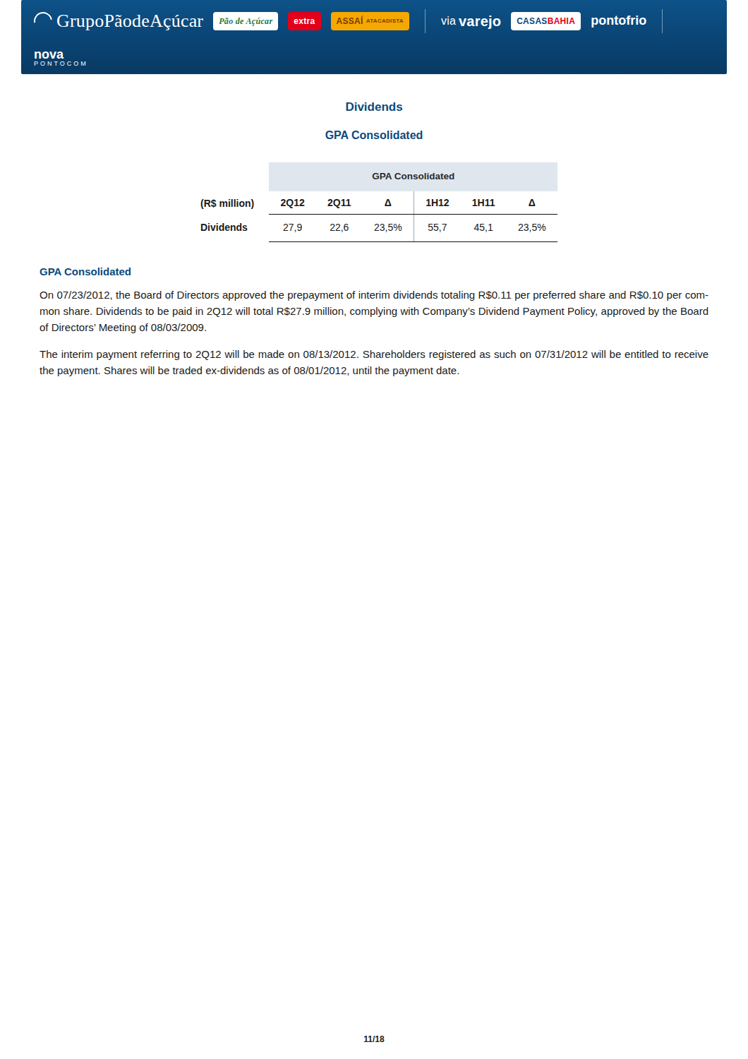GrupoPãodeAçúcar Pão de Açúcar extra ASSAÍATACADISTA
viavarejo CASAS BAHIA pontofrio
novaPONTOCOM
Dividends
GPA Consolidated
| | GPA Consolidated |
| --- | --- |
| (R$ million) | 2Q12 | 2Q11 | Δ | 1H12 | 1H11 | Δ |
| Dividends | 27,9 | 22,6 | 23,5% | 55,7 | 45,1 | 23,5% |
GPA Consolidated
On 07/23/2012, the Board of Directors approved the prepayment of interim dividends totaling R$0.11 per preferred share and R$0.10 per common share. Dividends to be paid in 2Q12 will total R$27.9 million, complying with Company’s Dividend Payment Policy, approved by the Board of Directors’ Meeting of 08/03/2009.
The interim payment referring to 2Q12 will be made on 08/13/2012. Shareholders registered as such on 07/31/2012 will be entitled to receive the payment. Shares will be traded ex-dividends as of 08/01/2012, until the payment date.
11/18